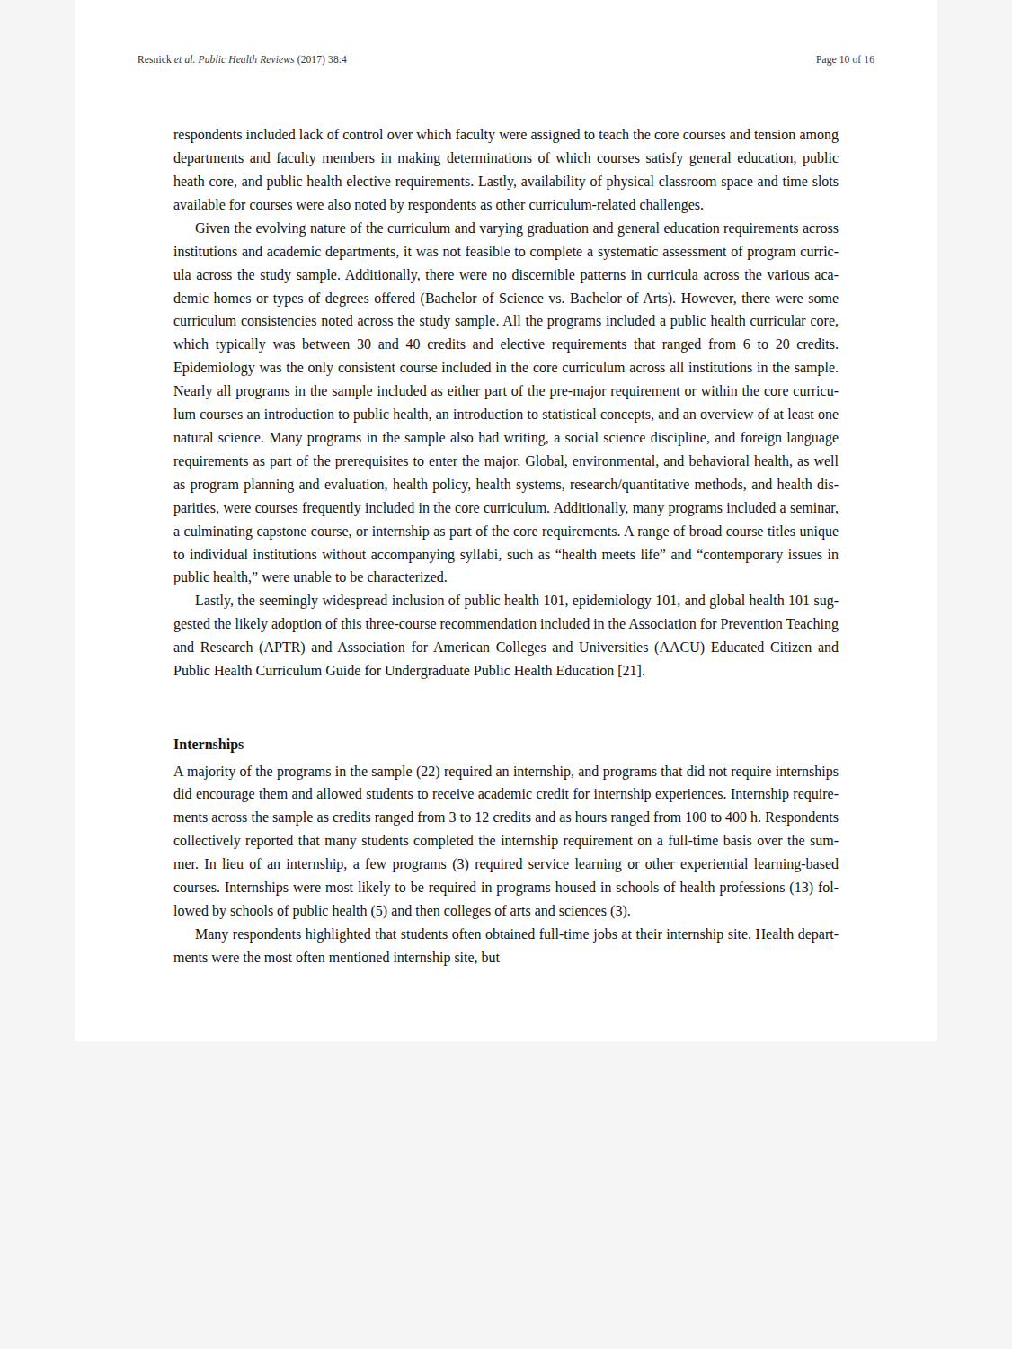Resnick et al. Public Health Reviews (2017) 38:4
Page 10 of 16
respondents included lack of control over which faculty were assigned to teach the core courses and tension among departments and faculty members in making determinations of which courses satisfy general education, public heath core, and public health elective requirements. Lastly, availability of physical classroom space and time slots available for courses were also noted by respondents as other curriculum-related challenges.
Given the evolving nature of the curriculum and varying graduation and general education requirements across institutions and academic departments, it was not feasible to complete a systematic assessment of program curricula across the study sample. Additionally, there were no discernible patterns in curricula across the various academic homes or types of degrees offered (Bachelor of Science vs. Bachelor of Arts). However, there were some curriculum consistencies noted across the study sample. All the programs included a public health curricular core, which typically was between 30 and 40 credits and elective requirements that ranged from 6 to 20 credits. Epidemiology was the only consistent course included in the core curriculum across all institutions in the sample. Nearly all programs in the sample included as either part of the pre-major requirement or within the core curriculum courses an introduction to public health, an introduction to statistical concepts, and an overview of at least one natural science. Many programs in the sample also had writing, a social science discipline, and foreign language requirements as part of the prerequisites to enter the major. Global, environmental, and behavioral health, as well as program planning and evaluation, health policy, health systems, research/quantitative methods, and health disparities, were courses frequently included in the core curriculum. Additionally, many programs included a seminar, a culminating capstone course, or internship as part of the core requirements. A range of broad course titles unique to individual institutions without accompanying syllabi, such as “health meets life” and “contemporary issues in public health,” were unable to be characterized.
Lastly, the seemingly widespread inclusion of public health 101, epidemiology 101, and global health 101 suggested the likely adoption of this three-course recommendation included in the Association for Prevention Teaching and Research (APTR) and Association for American Colleges and Universities (AACU) Educated Citizen and Public Health Curriculum Guide for Undergraduate Public Health Education [21].
Internships
A majority of the programs in the sample (22) required an internship, and programs that did not require internships did encourage them and allowed students to receive academic credit for internship experiences. Internship requirements across the sample as credits ranged from 3 to 12 credits and as hours ranged from 100 to 400 h. Respondents collectively reported that many students completed the internship requirement on a full-time basis over the summer. In lieu of an internship, a few programs (3) required service learning or other experiential learning-based courses. Internships were most likely to be required in programs housed in schools of health professions (13) followed by schools of public health (5) and then colleges of arts and sciences (3).
Many respondents highlighted that students often obtained full-time jobs at their internship site. Health departments were the most often mentioned internship site, but